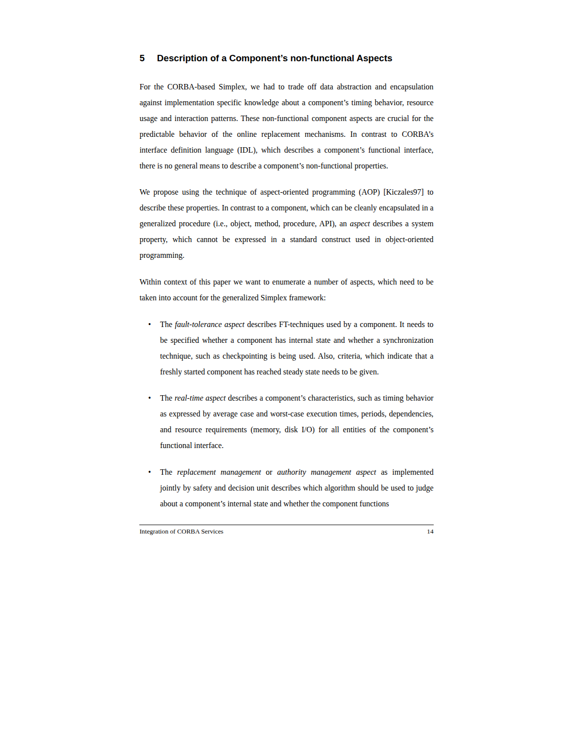5 Description of a Component’s non-functional Aspects
For the CORBA-based Simplex, we had to trade off data abstraction and encapsulation against implementation specific knowledge about a component’s timing behavior, resource usage and interaction patterns. These non-functional component aspects are crucial for the predictable behavior of the online replacement mechanisms. In contrast to CORBA’s interface definition language (IDL), which describes a component’s functional interface, there is no general means to describe a component’s non-functional properties.
We propose using the technique of aspect-oriented programming (AOP) [Kiczales97] to describe these properties. In contrast to a component, which can be cleanly encapsulated in a generalized procedure (i.e., object, method, procedure, API), an aspect describes a system property, which cannot be expressed in a standard construct used in object-oriented programming.
Within context of this paper we want to enumerate a number of aspects, which need to be taken into account for the generalized Simplex framework:
The fault-tolerance aspect describes FT-techniques used by a component. It needs to be specified whether a component has internal state and whether a synchronization technique, such as checkpointing is being used. Also, criteria, which indicate that a freshly started component has reached steady state needs to be given.
The real-time aspect describes a component’s characteristics, such as timing behavior as expressed by average case and worst-case execution times, periods, dependencies, and resource requirements (memory, disk I/O) for all entities of the component’s functional interface.
The replacement management or authority management aspect as implemented jointly by safety and decision unit describes which algorithm should be used to judge about a component’s internal state and whether the component functions
Integration of CORBA Services 14